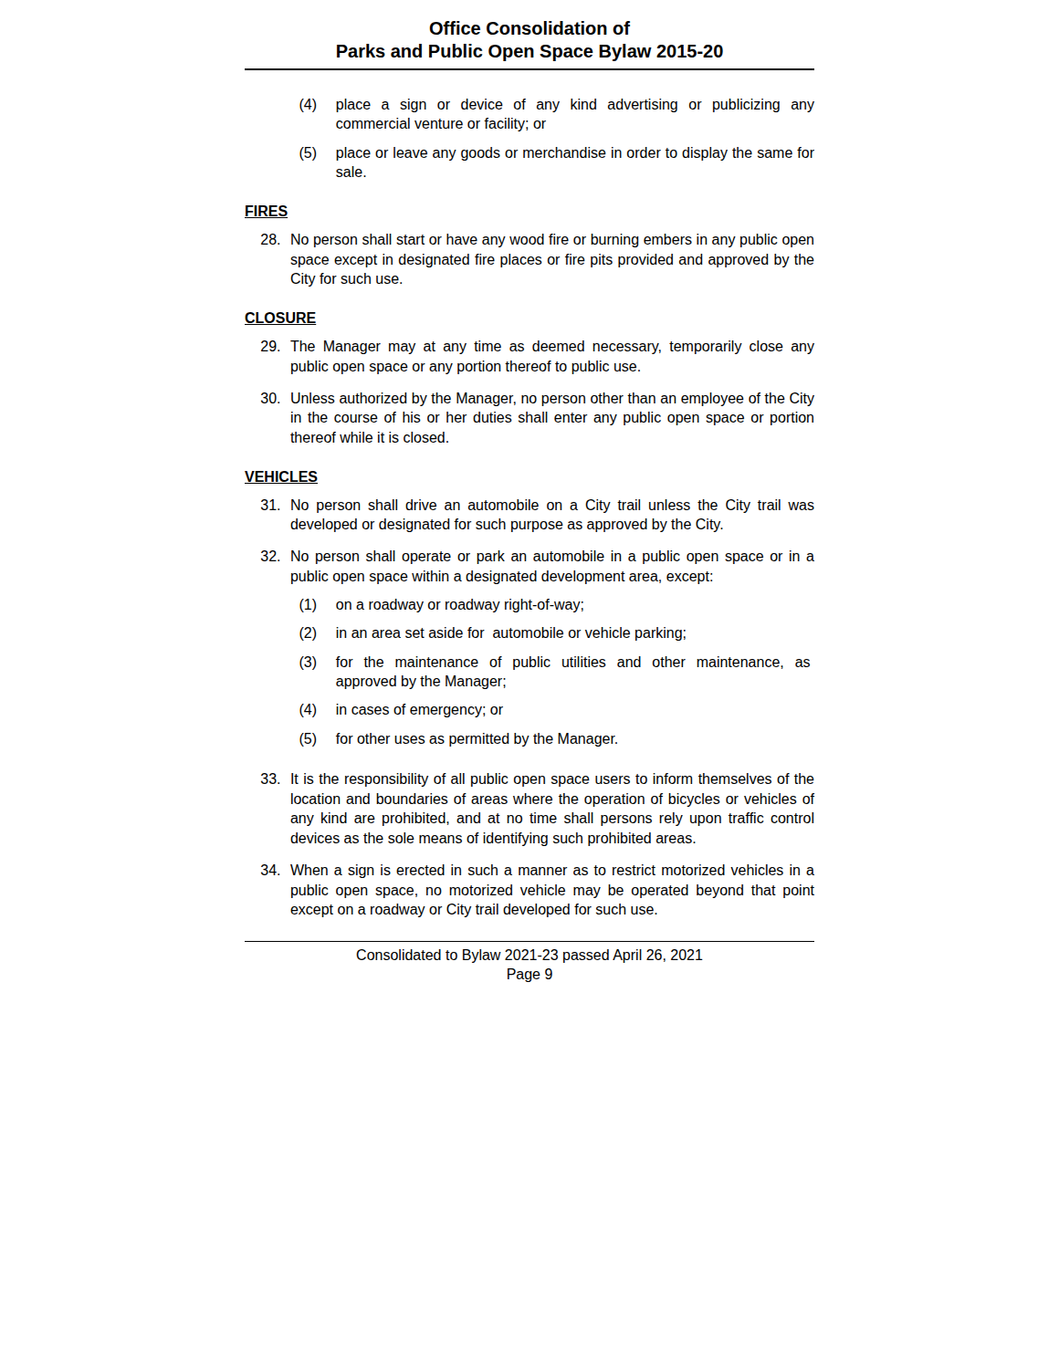Office Consolidation of Parks and Public Open Space Bylaw 2015-20
(4)
place a sign or device of any kind advertising or publicizing any commercial venture or facility; or
(5)
place or leave any goods or merchandise in order to display the same for sale.
Fires
28.
No person shall start or have any wood fire or burning embers in any public open space except in designated fire places or fire pits provided and approved by the City for such use.
Closure
29.
The Manager may at any time as deemed necessary, temporarily close any public open space or any portion thereof to public use.
30.
Unless authorized by the Manager, no person other than an employee of the City in the course of his or her duties shall enter any public open space or portion thereof while it is closed.
Vehicles
31.
No person shall drive an automobile on a City trail unless the City trail was developed or designated for such purpose as approved by the City.
32.
No person shall operate or park an automobile in a public open space or in a public open space within a designated development area, except:
(1)
on a roadway or roadway right-of-way;
(2)
in an area set aside for automobile or vehicle parking;
(3)
for the maintenance of public utilities and other maintenance, as approved by the Manager;
(4)
in cases of emergency; or
(5)
for other uses as permitted by the Manager.
33.
It is the responsibility of all public open space users to inform themselves of the location and boundaries of areas where the operation of bicycles or vehicles of any kind are prohibited, and at no time shall persons rely upon traffic control devices as the sole means of identifying such prohibited areas.
34.
When a sign is erected in such a manner as to restrict motorized vehicles in a public open space, no motorized vehicle may be operated beyond that point except on a roadway or City trail developed for such use.
Consolidated to Bylaw 2021-23 passed April 26, 2021 Page 9